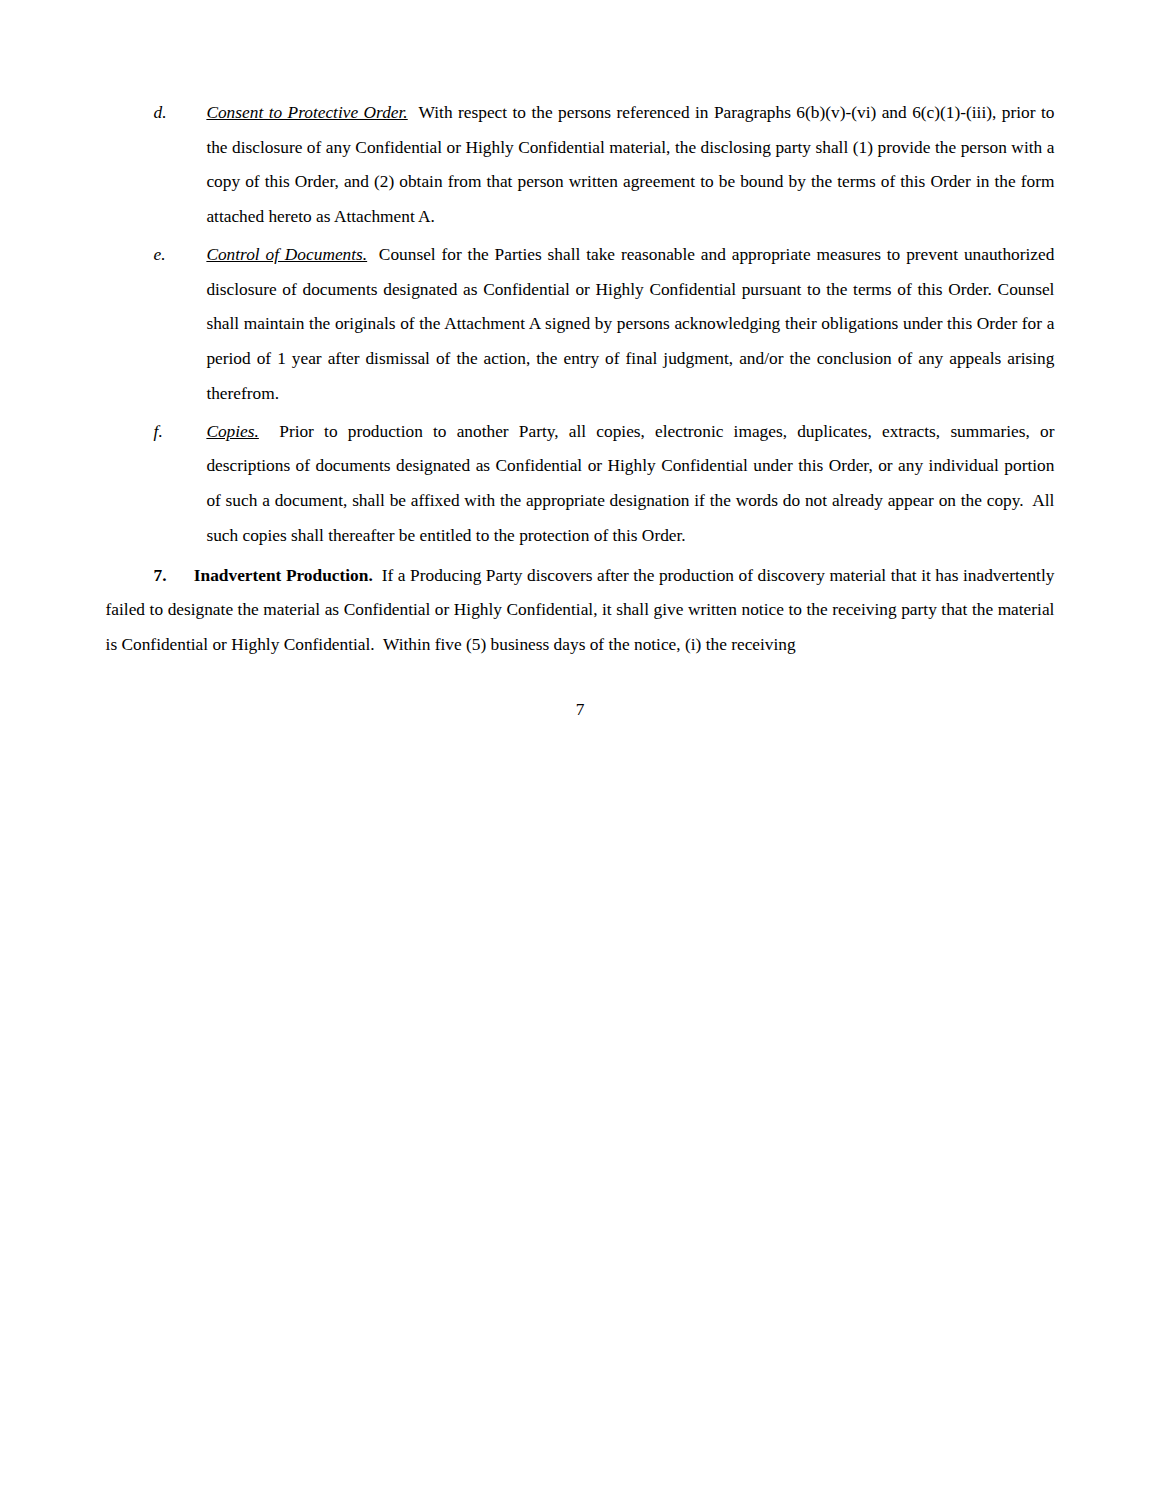d.
Consent to Protective Order. With respect to the persons referenced in Paragraphs 6(b)(v)-(vi) and 6(c)(1)-(iii), prior to the disclosure of any Confidential or Highly Confidential material, the disclosing party shall (1) provide the person with a copy of this Order, and (2) obtain from that person written agreement to be bound by the terms of this Order in the form attached hereto as Attachment A.
e.
Control of Documents. Counsel for the Parties shall take reasonable and appropriate measures to prevent unauthorized disclosure of documents designated as Confidential or Highly Confidential pursuant to the terms of this Order. Counsel shall maintain the originals of the Attachment A signed by persons acknowledging their obligations under this Order for a period of 1 year after dismissal of the action, the entry of final judgment, and/or the conclusion of any appeals arising therefrom.
f.
Copies. Prior to production to another Party, all copies, electronic images, duplicates, extracts, summaries, or descriptions of documents designated as Confidential or Highly Confidential under this Order, or any individual portion of such a document, shall be affixed with the appropriate designation if the words do not already appear on the copy. All such copies shall thereafter be entitled to the protection of this Order.
7. Inadvertent Production. If a Producing Party discovers after the production of discovery material that it has inadvertently failed to designate the material as Confidential or Highly Confidential, it shall give written notice to the receiving party that the material is Confidential or Highly Confidential. Within five (5) business days of the notice, (i) the receiving
7